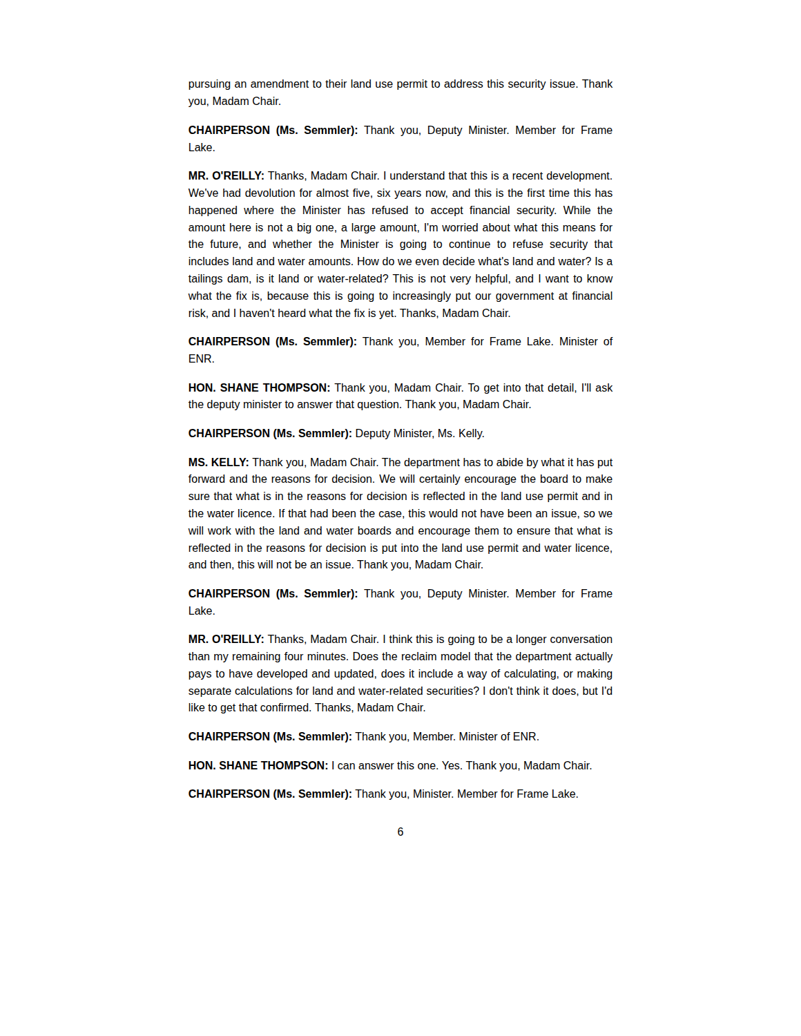pursuing an amendment to their land use permit to address this security issue. Thank you, Madam Chair.
CHAIRPERSON (Ms. Semmler): Thank you, Deputy Minister. Member for Frame Lake.
MR. O'REILLY: Thanks, Madam Chair. I understand that this is a recent development. We've had devolution for almost five, six years now, and this is the first time this has happened where the Minister has refused to accept financial security. While the amount here is not a big one, a large amount, I'm worried about what this means for the future, and whether the Minister is going to continue to refuse security that includes land and water amounts. How do we even decide what's land and water? Is a tailings dam, is it land or water-related? This is not very helpful, and I want to know what the fix is, because this is going to increasingly put our government at financial risk, and I haven't heard what the fix is yet. Thanks, Madam Chair.
CHAIRPERSON (Ms. Semmler): Thank you, Member for Frame Lake. Minister of ENR.
HON. SHANE THOMPSON: Thank you, Madam Chair. To get into that detail, I'll ask the deputy minister to answer that question. Thank you, Madam Chair.
CHAIRPERSON (Ms. Semmler): Deputy Minister, Ms. Kelly.
MS. KELLY: Thank you, Madam Chair. The department has to abide by what it has put forward and the reasons for decision. We will certainly encourage the board to make sure that what is in the reasons for decision is reflected in the land use permit and in the water licence. If that had been the case, this would not have been an issue, so we will work with the land and water boards and encourage them to ensure that what is reflected in the reasons for decision is put into the land use permit and water licence, and then, this will not be an issue. Thank you, Madam Chair.
CHAIRPERSON (Ms. Semmler): Thank you, Deputy Minister. Member for Frame Lake.
MR. O'REILLY: Thanks, Madam Chair. I think this is going to be a longer conversation than my remaining four minutes. Does the reclaim model that the department actually pays to have developed and updated, does it include a way of calculating, or making separate calculations for land and water-related securities? I don't think it does, but I'd like to get that confirmed. Thanks, Madam Chair.
CHAIRPERSON (Ms. Semmler): Thank you, Member. Minister of ENR.
HON. SHANE THOMPSON: I can answer this one. Yes. Thank you, Madam Chair.
CHAIRPERSON (Ms. Semmler): Thank you, Minister. Member for Frame Lake.
6